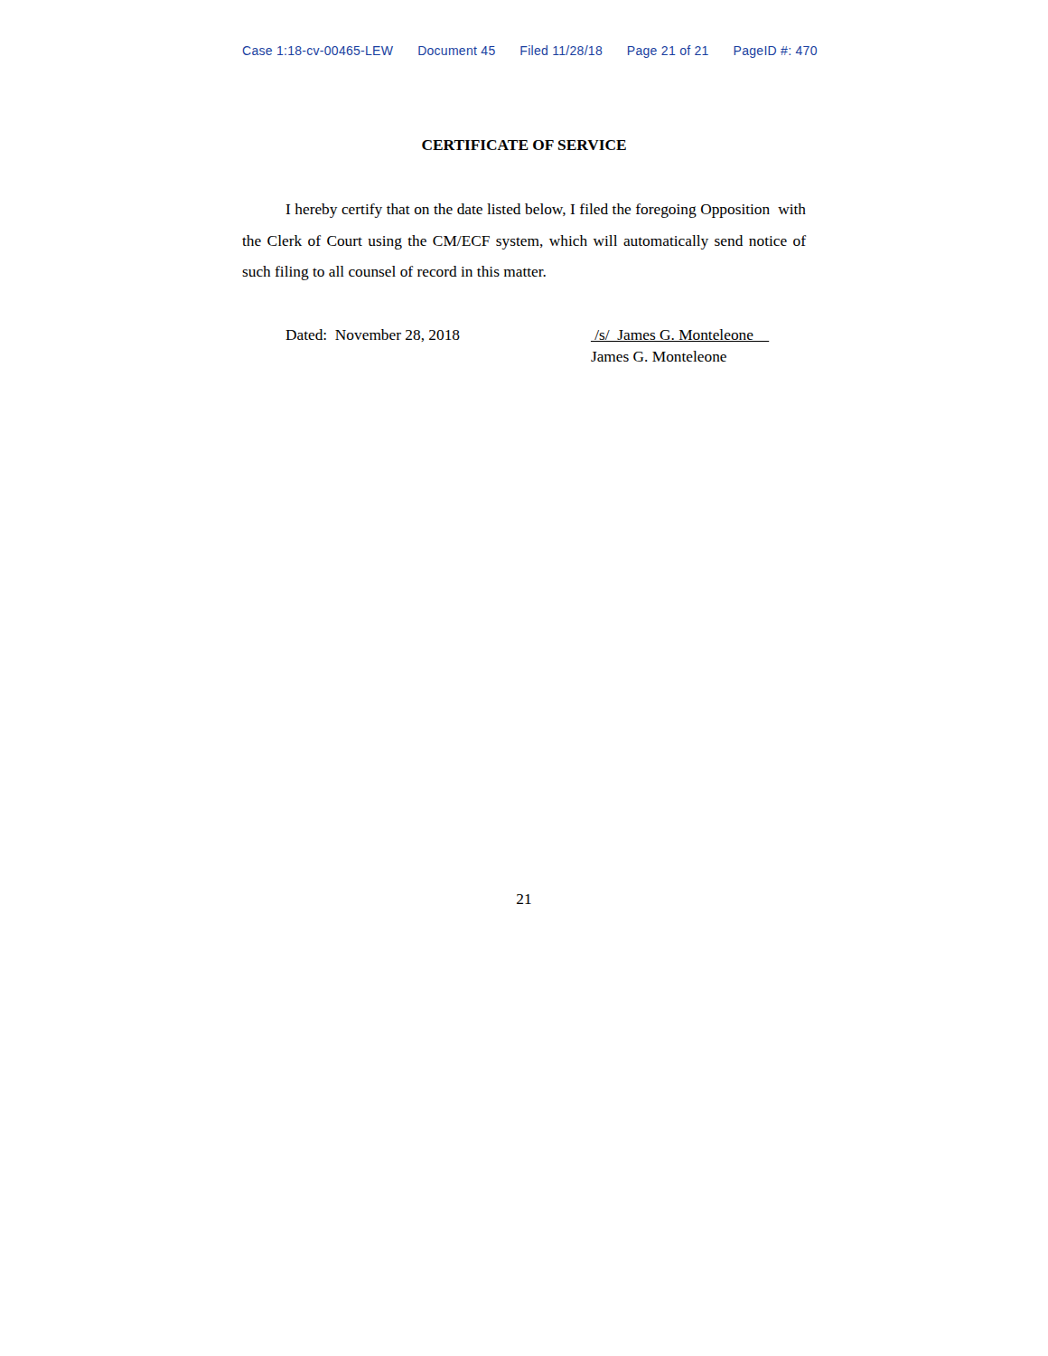Case 1:18-cv-00465-LEW Document 45 Filed 11/28/18 Page 21 of 21 PageID #: 470
CERTIFICATE OF SERVICE
I hereby certify that on the date listed below, I filed the foregoing Opposition with the Clerk of Court using the CM/ECF system, which will automatically send notice of such filing to all counsel of record in this matter.
| Dated: November 28, 2018 | /s/ James G. Monteleone James G. Monteleone |
21